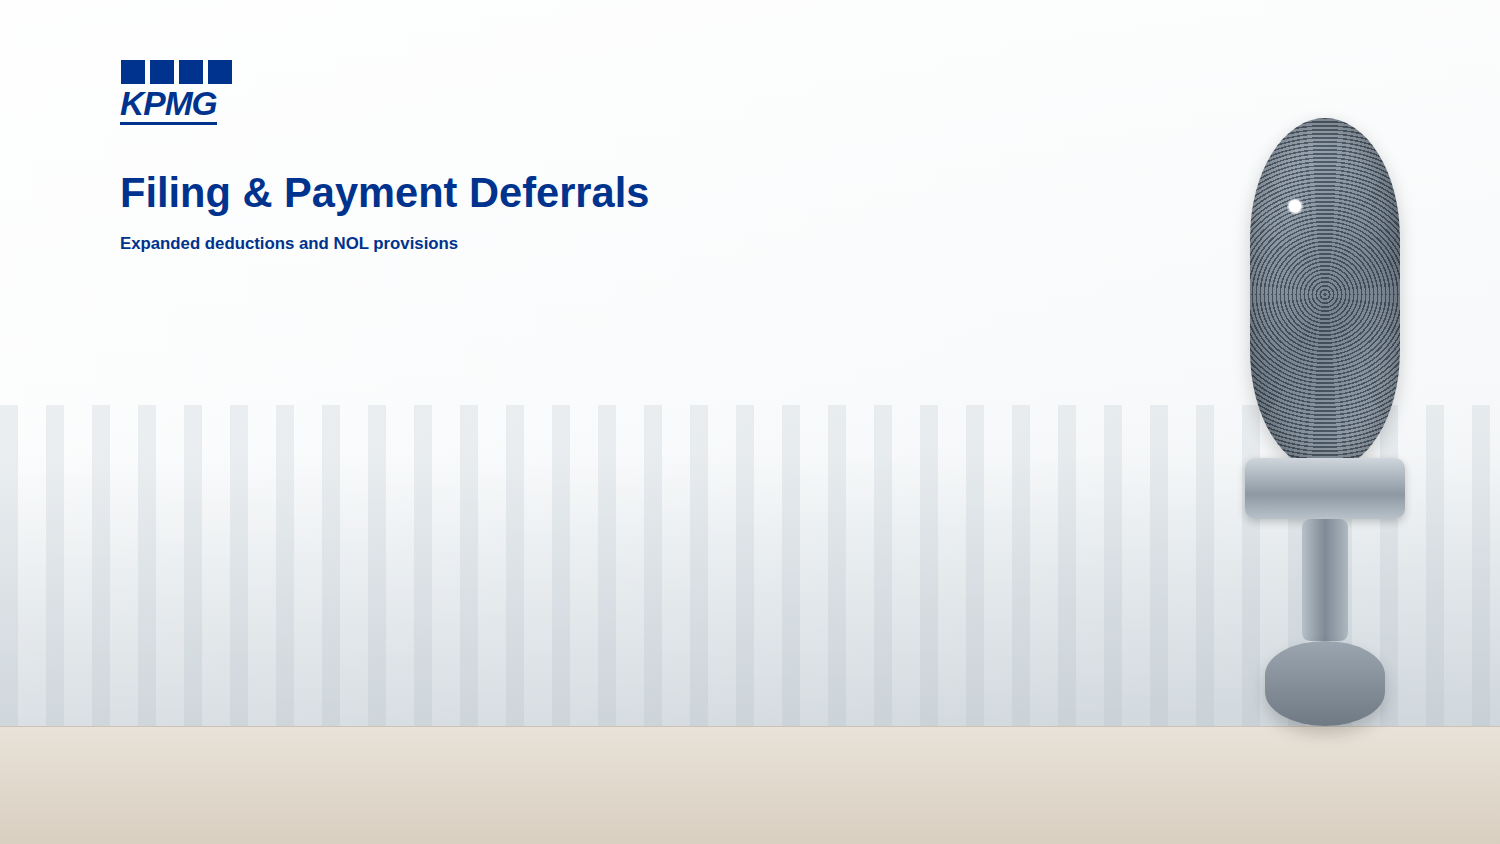KPMG
Filing & Payment Deferrals
Expanded deductions and NOL provisions